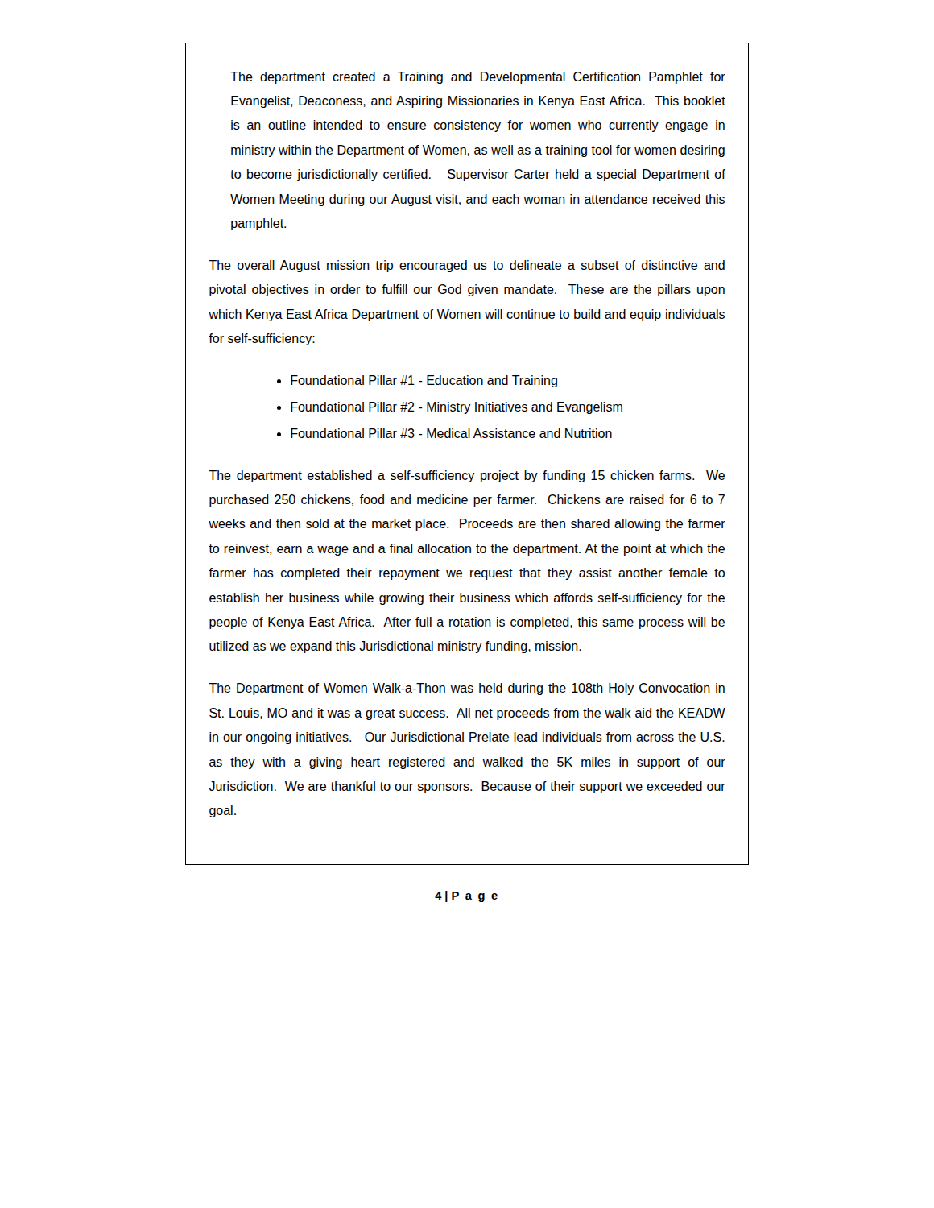The department created a Training and Developmental Certification Pamphlet for Evangelist, Deaconess, and Aspiring Missionaries in Kenya East Africa. This booklet is an outline intended to ensure consistency for women who currently engage in ministry within the Department of Women, as well as a training tool for women desiring to become jurisdictionally certified. Supervisor Carter held a special Department of Women Meeting during our August visit, and each woman in attendance received this pamphlet.
The overall August mission trip encouraged us to delineate a subset of distinctive and pivotal objectives in order to fulfill our God given mandate. These are the pillars upon which Kenya East Africa Department of Women will continue to build and equip individuals for self-sufficiency:
Foundational Pillar #1 - Education and Training
Foundational Pillar #2 - Ministry Initiatives and Evangelism
Foundational Pillar #3 - Medical Assistance and Nutrition
The department established a self-sufficiency project by funding 15 chicken farms. We purchased 250 chickens, food and medicine per farmer. Chickens are raised for 6 to 7 weeks and then sold at the market place. Proceeds are then shared allowing the farmer to reinvest, earn a wage and a final allocation to the department. At the point at which the farmer has completed their repayment we request that they assist another female to establish her business while growing their business which affords self-sufficiency for the people of Kenya East Africa. After full a rotation is completed, this same process will be utilized as we expand this Jurisdictional ministry funding, mission.
The Department of Women Walk-a-Thon was held during the 108th Holy Convocation in St. Louis, MO and it was a great success. All net proceeds from the walk aid the KEADW in our ongoing initiatives. Our Jurisdictional Prelate lead individuals from across the U.S. as they with a giving heart registered and walked the 5K miles in support of our Jurisdiction. We are thankful to our sponsors. Because of their support we exceeded our goal.
4 | P a g e